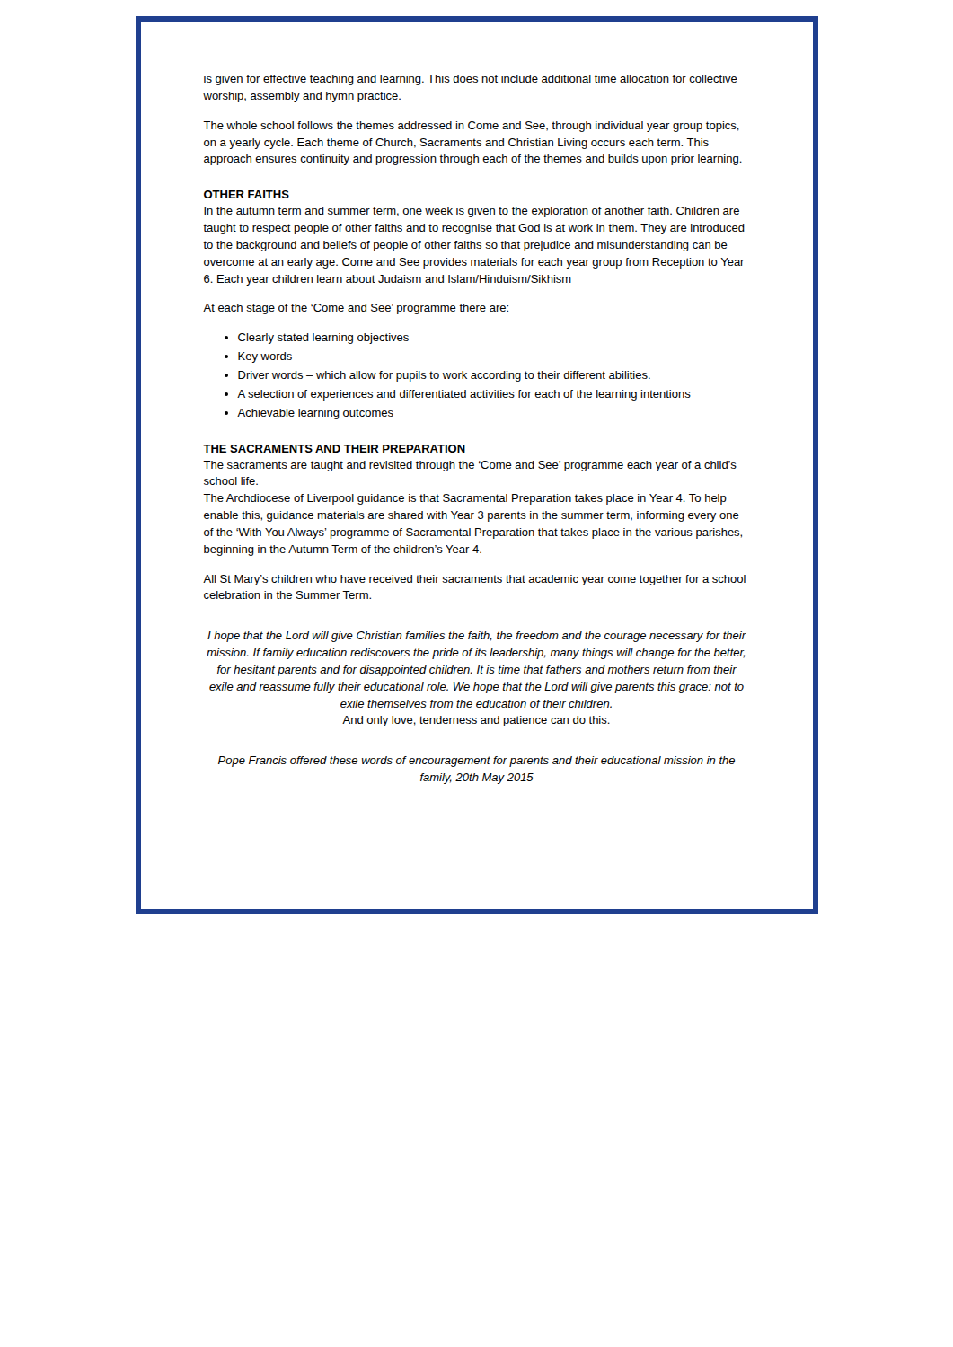is given for effective teaching and learning. This does not include additional time allocation for collective worship, assembly and hymn practice.
The whole school follows the themes addressed in Come and See, through individual year group topics, on a yearly cycle. Each theme of Church, Sacraments and Christian Living occurs each term. This approach ensures continuity and progression through each of the themes and builds upon prior learning.
Other Faiths
In the autumn term and summer term, one week is given to the exploration of another faith. Children are taught to respect people of other faiths and to recognise that God is at work in them. They are introduced to the background and beliefs of people of other faiths so that prejudice and misunderstanding can be overcome at an early age. Come and See provides materials for each year group from Reception to Year 6. Each year children learn about Judaism and Islam/Hinduism/Sikhism
At each stage of the ‘Come and See’ programme there are:
Clearly stated learning objectives
Key words
Driver words – which allow for pupils to work according to their different abilities.
A selection of experiences and differentiated activities for each of the learning intentions
Achievable learning outcomes
The Sacraments and their Preparation
The sacraments are taught and revisited through the ‘Come and See’ programme each year of a child’s school life.
The Archdiocese of Liverpool guidance is that Sacramental Preparation takes place in Year 4. To help enable this, guidance materials are shared with Year 3 parents in the summer term, informing every one of the ‘With You Always’ programme of Sacramental Preparation that takes place in the various parishes, beginning in the Autumn Term of the children’s Year 4.
All St Mary’s children who have received their sacraments that academic year come together for a school celebration in the Summer Term.
I hope that the Lord will give Christian families the faith, the freedom and the courage necessary for their mission. If family education rediscovers the pride of its leadership, many things will change for the better, for hesitant parents and for disappointed children. It is time that fathers and mothers return from their exile and reassume fully their educational role. We hope that the Lord will give parents this grace: not to exile themselves from the education of their children.
And only love, tenderness and patience can do this.
Pope Francis offered these words of encouragement for parents and their educational mission in the family, 20th May 2015